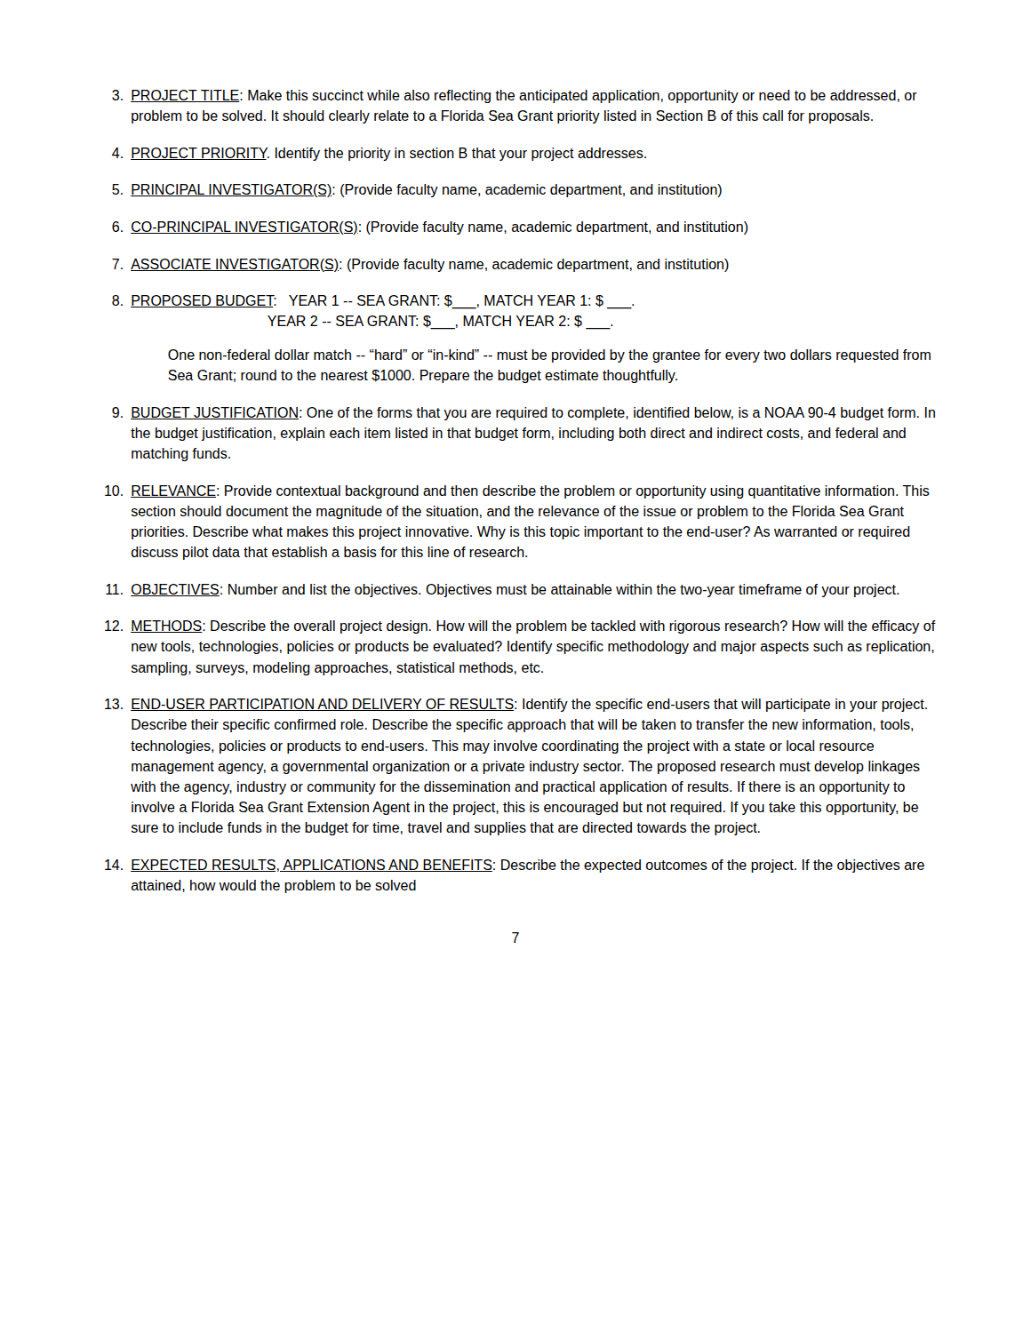3. PROJECT TITLE: Make this succinct while also reflecting the anticipated application, opportunity or need to be addressed, or problem to be solved. It should clearly relate to a Florida Sea Grant priority listed in Section B of this call for proposals.
4. PROJECT PRIORITY. Identify the priority in section B that your project addresses.
5. PRINCIPAL INVESTIGATOR(S): (Provide faculty name, academic department, and institution)
6. CO-PRINCIPAL INVESTIGATOR(S): (Provide faculty name, academic department, and institution)
7. ASSOCIATE INVESTIGATOR(S): (Provide faculty name, academic department, and institution)
8.
PROPOSED BUDGET: YEAR 1 -- SEA GRANT: $___, MATCH YEAR 1: $ ___.
YEAR 2 -- SEA GRANT: $___, MATCH YEAR 2: $ ___.
One non-federal dollar match -- “hard” or “in-kind” -- must be provided by the grantee for every two dollars requested from Sea Grant; round to the nearest $1000. Prepare the budget estimate thoughtfully.
9. BUDGET JUSTIFICATION: One of the forms that you are required to complete, identified below, is a NOAA 90-4 budget form. In the budget justification, explain each item listed in that budget form, including both direct and indirect costs, and federal and matching funds.
10. RELEVANCE: Provide contextual background and then describe the problem or opportunity using quantitative information. This section should document the magnitude of the situation, and the relevance of the issue or problem to the Florida Sea Grant priorities. Describe what makes this project innovative. Why is this topic important to the end-user? As warranted or required discuss pilot data that establish a basis for this line of research.
11. OBJECTIVES: Number and list the objectives. Objectives must be attainable within the two-year timeframe of your project.
12. METHODS: Describe the overall project design. How will the problem be tackled with rigorous research? How will the efficacy of new tools, technologies, policies or products be evaluated? Identify specific methodology and major aspects such as replication, sampling, surveys, modeling approaches, statistical methods, etc.
13. END-USER PARTICIPATION AND DELIVERY OF RESULTS: Identify the specific end-users that will participate in your project. Describe their specific confirmed role. Describe the specific approach that will be taken to transfer the new information, tools, technologies, policies or products to end-users. This may involve coordinating the project with a state or local resource management agency, a governmental organization or a private industry sector. The proposed research must develop linkages with the agency, industry or community for the dissemination and practical application of results. If there is an opportunity to involve a Florida Sea Grant Extension Agent in the project, this is encouraged but not required. If you take this opportunity, be sure to include funds in the budget for time, travel and supplies that are directed towards the project.
14. EXPECTED RESULTS, APPLICATIONS AND BENEFITS: Describe the expected outcomes of the project. If the objectives are attained, how would the problem to be solved
7